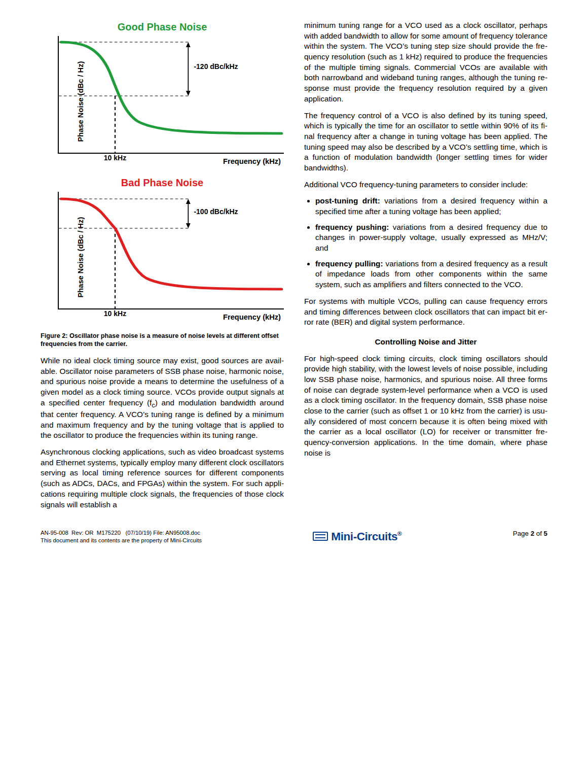Good Phase Noise
Phase Noise (dBc / Hz)
-120 dBc/kHz
10 kHz
Frequency (kHz)
Bad Phase Noise
Phase Noise (dBc / Hz)
-100 dBc/kHz
10 kHz
Frequency (kHz)
Figure 2: Oscillator phase noise is a measure of noise levels at different offset frequencies from the carrier.
While no ideal clock timing source may exist, good sources are available. Oscillator noise parameters of SSB phase noise, harmonic noise, and spurious noise provide a means to determine the usefulness of a given model as a clock timing source. VCOs provide output signals at a specified center frequency (fc) and modulation bandwidth around that center frequency. A VCO’s tuning range is defined by a minimum and maximum frequency and by the tuning voltage that is applied to the oscillator to produce the frequencies within its tuning range.
Asynchronous clocking applications, such as video broadcast systems and Ethernet systems, typically employ many different clock oscillators serving as local timing reference sources for different components (such as ADCs, DACs, and FPGAs) within the system. For such applications requiring multiple clock signals, the frequencies of those clock signals will establish a
minimum tuning range for a VCO used as a clock oscillator, perhaps with added bandwidth to allow for some amount of frequency tolerance within the system. The VCO’s tuning step size should provide the frequency resolution (such as 1 kHz) required to produce the frequencies of the multiple timing signals. Commercial VCOs are available with both narrowband and wideband tuning ranges, although the tuning response must provide the frequency resolution required by a given application.
The frequency control of a VCO is also defined by its tuning speed, which is typically the time for an oscillator to settle within 90% of its final frequency after a change in tuning voltage has been applied. The tuning speed may also be described by a VCO’s settling time, which is a function of modulation bandwidth (longer settling times for wider bandwidths).
Additional VCO frequency-tuning parameters to consider include:
post-tuning drift: variations from a desired frequency within a specified time after a tuning voltage has been applied;
frequency pushing: variations from a desired frequency due to changes in power-supply voltage, usually expressed as MHz/V; and
frequency pulling: variations from a desired frequency as a result of impedance loads from other components within the same system, such as amplifiers and filters connected to the VCO.
For systems with multiple VCOs, pulling can cause frequency errors and timing differences between clock oscillators that can impact bit error rate (BER) and digital system performance.
Controlling Noise and Jitter
For high-speed clock timing circuits, clock timing oscillators should provide high stability, with the lowest levels of noise possible, including low SSB phase noise, harmonics, and spurious noise. All three forms of noise can degrade system-level performance when a VCO is used as a clock timing oscillator. In the frequency domain, SSB phase noise close to the carrier (such as offset 1 or 10 kHz from the carrier) is usually considered of most concern because it is often being mixed with the carrier as a local oscillator (LO) for receiver or transmitter frequency-conversion applications. In the time domain, where phase noise is
AN-95-008 Rev: OR M175220 (07/10/19) File: AN95008.doc
This document and its contents are the property of Mini-Circuits
Mini-Circuits®
Page 2 of 5